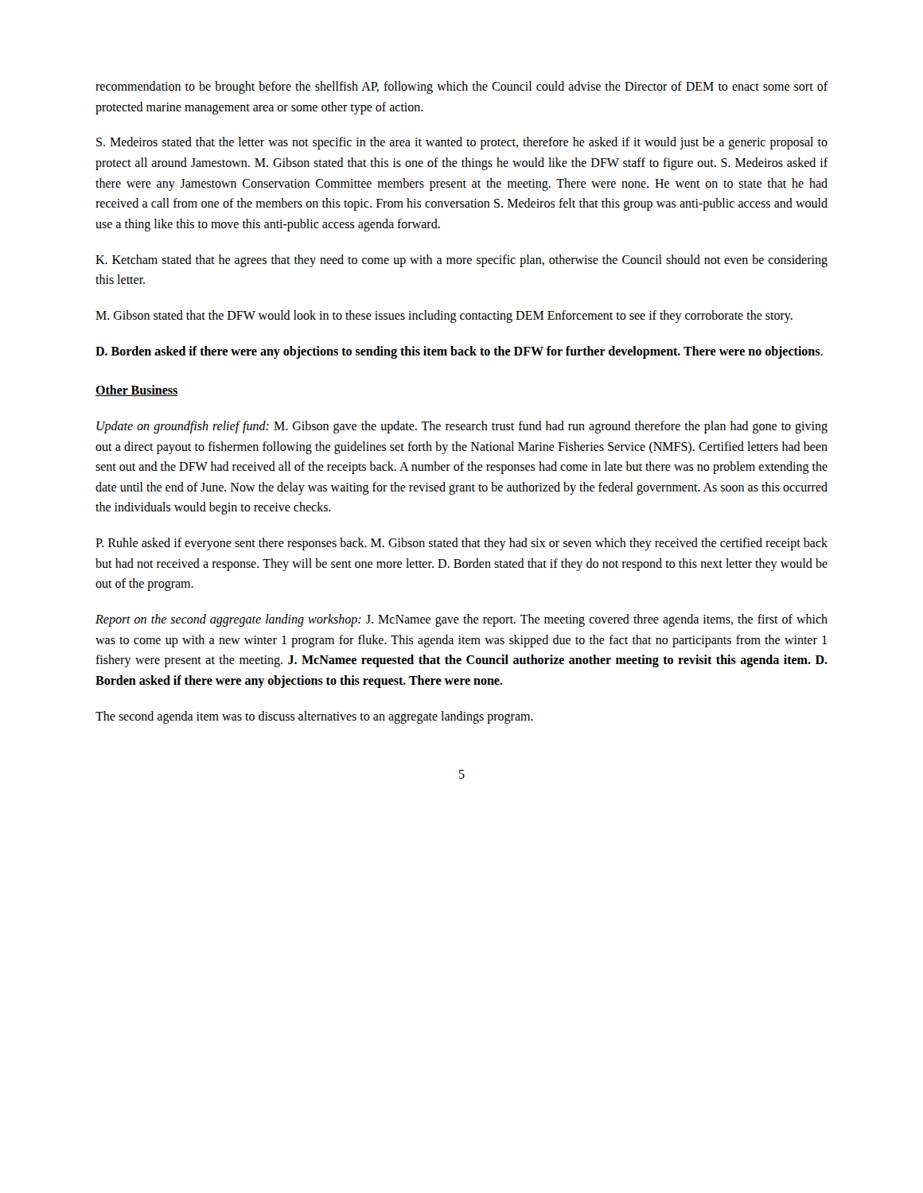recommendation to be brought before the shellfish AP, following which the Council could advise the Director of DEM to enact some sort of protected marine management area or some other type of action.
S. Medeiros stated that the letter was not specific in the area it wanted to protect, therefore he asked if it would just be a generic proposal to protect all around Jamestown. M. Gibson stated that this is one of the things he would like the DFW staff to figure out. S. Medeiros asked if there were any Jamestown Conservation Committee members present at the meeting. There were none. He went on to state that he had received a call from one of the members on this topic. From his conversation S. Medeiros felt that this group was anti-public access and would use a thing like this to move this anti-public access agenda forward.
K. Ketcham stated that he agrees that they need to come up with a more specific plan, otherwise the Council should not even be considering this letter.
M. Gibson stated that the DFW would look in to these issues including contacting DEM Enforcement to see if they corroborate the story.
D. Borden asked if there were any objections to sending this item back to the DFW for further development. There were no objections.
Other Business
Update on groundfish relief fund: M. Gibson gave the update. The research trust fund had run aground therefore the plan had gone to giving out a direct payout to fishermen following the guidelines set forth by the National Marine Fisheries Service (NMFS). Certified letters had been sent out and the DFW had received all of the receipts back. A number of the responses had come in late but there was no problem extending the date until the end of June. Now the delay was waiting for the revised grant to be authorized by the federal government. As soon as this occurred the individuals would begin to receive checks.
P. Ruhle asked if everyone sent there responses back. M. Gibson stated that they had six or seven which they received the certified receipt back but had not received a response. They will be sent one more letter. D. Borden stated that if they do not respond to this next letter they would be out of the program.
Report on the second aggregate landing workshop: J. McNamee gave the report. The meeting covered three agenda items, the first of which was to come up with a new winter 1 program for fluke. This agenda item was skipped due to the fact that no participants from the winter 1 fishery were present at the meeting. J. McNamee requested that the Council authorize another meeting to revisit this agenda item. D. Borden asked if there were any objections to this request. There were none.
The second agenda item was to discuss alternatives to an aggregate landings program.
5